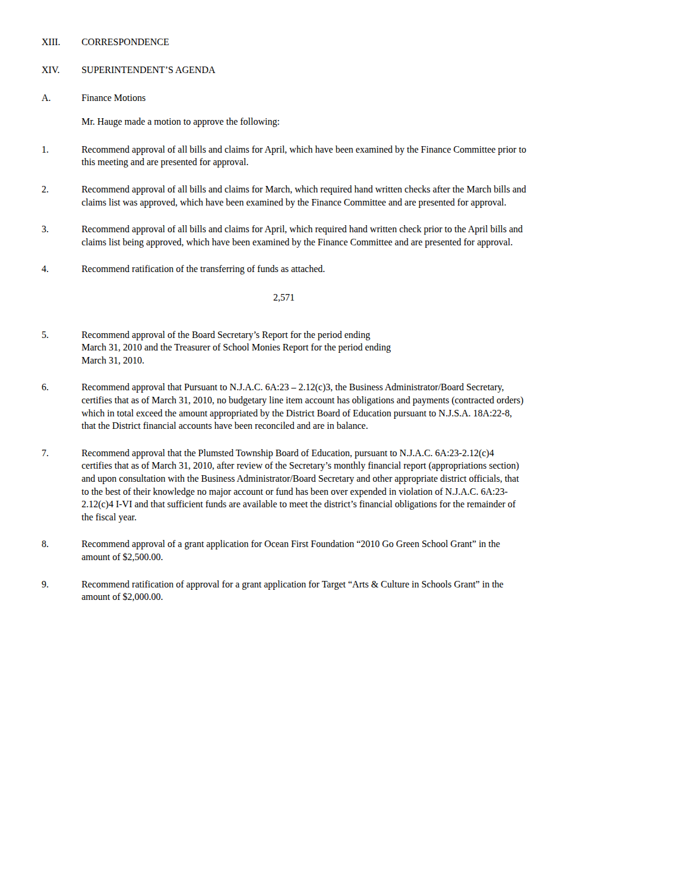XIII.
CORRESPONDENCE
XIV.
SUPERINTENDENT’S AGENDA
A.
Finance Motions
Mr. Hauge made a motion to approve the following:
1.
Recommend approval of all bills and claims for April, which have been examined by the Finance Committee prior to this meeting and are presented for approval.
2.
Recommend approval of all bills and claims for March, which required hand written checks after the March bills and claims list was approved, which have been examined by the Finance Committee and are presented for approval.
3.
Recommend approval of all bills and claims for April, which required hand written check prior to the April bills and claims list being approved, which have been examined by the Finance Committee and are presented for approval.
4.
Recommend ratification of the transferring of funds as attached.
2,571
5.
Recommend approval of the Board Secretary’s Report for the period ending
March 31, 2010 and the Treasurer of School Monies Report for the period ending
March 31, 2010.
6.
Recommend approval that Pursuant to N.J.A.C. 6A:23 – 2.12(c)3, the Business Administrator/Board Secretary, certifies that as of March 31, 2010, no budgetary line item account has obligations and payments (contracted orders) which in total exceed the amount appropriated by the District Board of Education pursuant to N.J.S.A. 18A:22-8, that the District financial accounts have been reconciled and are in balance.
7.
Recommend approval that the Plumsted Township Board of Education, pursuant to N.J.A.C. 6A:23-2.12(c)4 certifies that as of March 31, 2010, after review of the Secretary’s monthly financial report (appropriations section) and upon consultation with the Business Administrator/Board Secretary and other appropriate district officials, that to the best of their knowledge no major account or fund has been over expended in violation of N.J.A.C. 6A:23-2.12(c)4 I-VI and that sufficient funds are available to meet the district’s financial obligations for the remainder of the fiscal year.
8.
Recommend approval of a grant application for Ocean First Foundation “2010 Go Green School Grant” in the amount of $2,500.00.
9.
Recommend ratification of approval for a grant application for Target “Arts & Culture in Schools Grant” in the amount of $2,000.00.